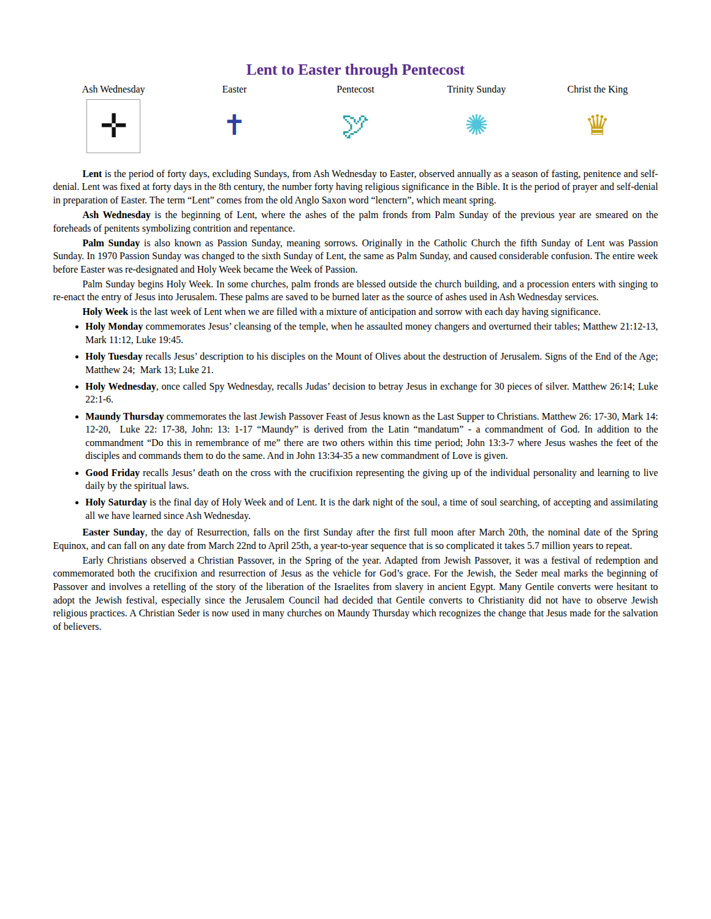Lent to Easter through Pentecost
| Ash Wednesday | Easter | Pentecost | Trinity Sunday | Christ the King |
| ✛ | ✝ | 🕊 | ✺ | ♛ |
Lent is the period of forty days, excluding Sundays, from Ash Wednesday to Easter, observed annually as a season of fasting, penitence and self-denial. Lent was fixed at forty days in the 8th century, the number forty having religious significance in the Bible. It is the period of prayer and self-denial in preparation of Easter. The term “Lent” comes from the old Anglo Saxon word “lenctern”, which meant spring.
Ash Wednesday is the beginning of Lent, where the ashes of the palm fronds from Palm Sunday of the previous year are smeared on the foreheads of penitents symbolizing contrition and repentance.
Palm Sunday is also known as Passion Sunday, meaning sorrows. Originally in the Catholic Church the fifth Sunday of Lent was Passion Sunday. In 1970 Passion Sunday was changed to the sixth Sunday of Lent, the same as Palm Sunday, and caused considerable confusion. The entire week before Easter was re-designated and Holy Week became the Week of Passion.
Palm Sunday begins Holy Week. In some churches, palm fronds are blessed outside the church building, and a procession enters with singing to re-enact the entry of Jesus into Jerusalem. These palms are saved to be burned later as the source of ashes used in Ash Wednesday services.
Holy Week is the last week of Lent when we are filled with a mixture of anticipation and sorrow with each day having significance.
Holy Monday commemorates Jesus’ cleansing of the temple, when he assaulted money changers and overturned their tables; Matthew 21:12-13, Mark 11:12, Luke 19:45.
Holy Tuesday recalls Jesus’ description to his disciples on the Mount of Olives about the destruction of Jerusalem. Signs of the End of the Age; Matthew 24; Mark 13; Luke 21.
Holy Wednesday, once called Spy Wednesday, recalls Judas’ decision to betray Jesus in exchange for 30 pieces of silver. Matthew 26:14; Luke 22:1-6.
Maundy Thursday commemorates the last Jewish Passover Feast of Jesus known as the Last Supper to Christians. Matthew 26: 17-30, Mark 14: 12-20, Luke 22: 17-38, John: 13: 1-17 “Maundy” is derived from the Latin “mandatum” - a commandment of God. In addition to the commandment “Do this in remembrance of me” there are two others within this time period; John 13:3-7 where Jesus washes the feet of the disciples and commands them to do the same. And in John 13:34-35 a new commandment of Love is given.
Good Friday recalls Jesus’ death on the cross with the crucifixion representing the giving up of the individual personality and learning to live daily by the spiritual laws.
Holy Saturday is the final day of Holy Week and of Lent. It is the dark night of the soul, a time of soul searching, of accepting and assimilating all we have learned since Ash Wednesday.
Easter Sunday, the day of Resurrection, falls on the first Sunday after the first full moon after March 20th, the nominal date of the Spring Equinox, and can fall on any date from March 22nd to April 25th, a year-to-year sequence that is so complicated it takes 5.7 million years to repeat.
Early Christians observed a Christian Passover, in the Spring of the year. Adapted from Jewish Passover, it was a festival of redemption and commemorated both the crucifixion and resurrection of Jesus as the vehicle for God’s grace. For the Jewish, the Seder meal marks the beginning of Passover and involves a retelling of the story of the liberation of the Israelites from slavery in ancient Egypt. Many Gentile converts were hesitant to adopt the Jewish festival, especially since the Jerusalem Council had decided that Gentile converts to Christianity did not have to observe Jewish religious practices. A Christian Seder is now used in many churches on Maundy Thursday which recognizes the change that Jesus made for the salvation of believers.